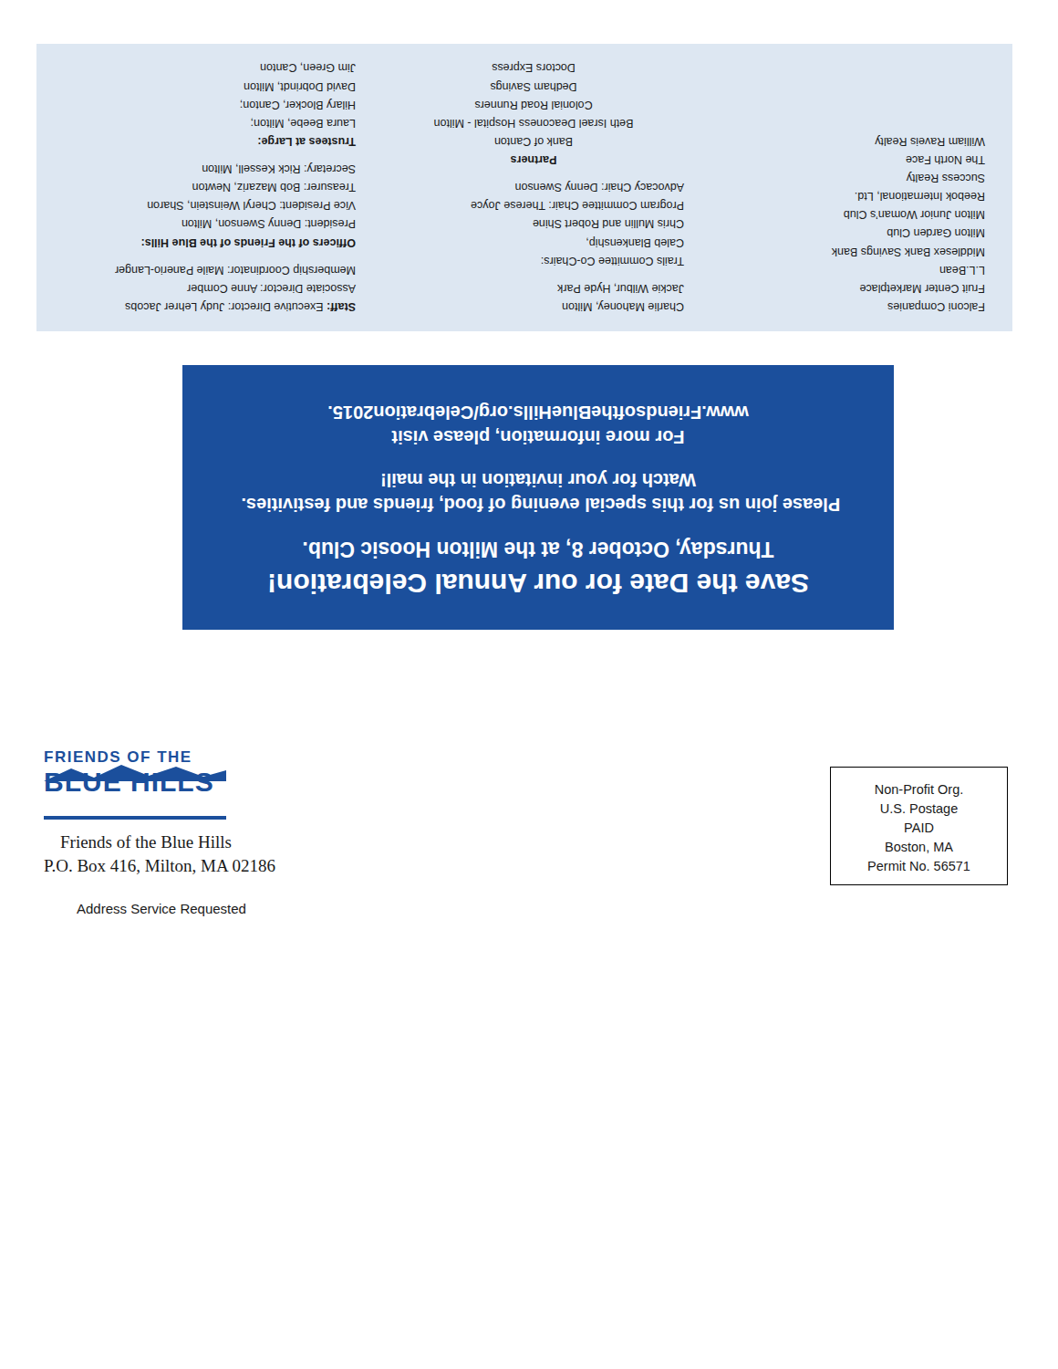Falconi Companies
Fruit Center Marketplace
L.L.Bean
Middlesex Bank Savings Bank
Milton Garden Club
Milton Junior Woman’s Club
Reebok International, Ltd.
Success Realty
The North Face
William Raveis Realty
Charlie Mahoney, Milton
Jackie Wilbur, Hyde Park
Trails Committee Co-Chairs:
Caleb Blankenship,
Chris Mullin and Robert Shine
Program Committee Chair: Therese Joyce
Advocacy Chair: Denny Swenson
Partners
Bank of Canton
Beth Israel Deaconess Hospital - Milton
Colonial Road Runners
Dedham Savings
Doctors Express
Staff: Executive Director: Judy Lehrer Jacobs
Associate Director: Anne Comber
Membership Coordinator: Maile Panerio-Langer
Officers of the Friends of the Blue Hills:
President: Denny Swenson, Milton
Vice President: Cheryl Weinstein, Sharon
Treasurer: Bob Mazariz, Newton
Secretary: Rick Kessell, Milton
Trustees at Large:
Laura Beebe, Milton;
Hilary Blocker, Canton;
David Dobrindt, Milton
Jim Green, Canton
Save the Date for our Annual Celebration!
Thursday, October 8, at the Milton Hoosic Club.
Please join us for this special evening of food, friends and festivities. Watch for your invitation in the mail!
For more information, please visit
www.FriendsoftheBlueHills.org/Celebration2015.
FRIENDS OF THE
BLUE HILLS
Friends of the Blue Hills
P.O. Box 416, Milton, MA 02186
Address Service Requested
Non-Profit Org.
U.S. Postage
PAID
Boston, MA
Permit No. 56571